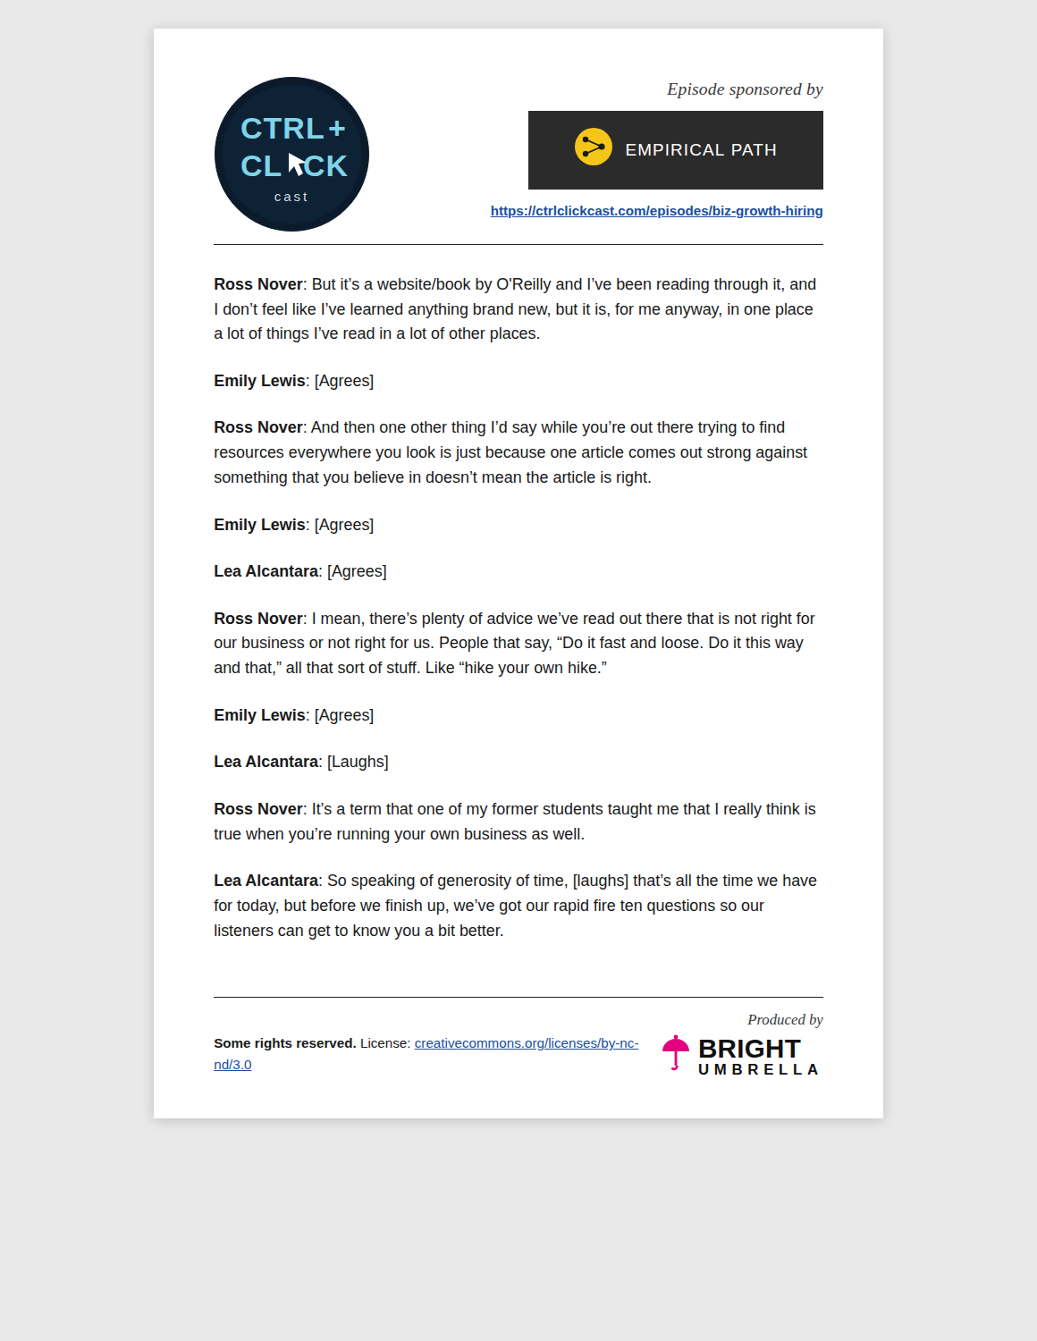CTRL+CLICK CAST CTRL + CL CK cast
Episode sponsored by
EMPIRICAL PATH
https://ctrlclickcast.com/episodes/biz-growth-hiring
Ross Nover: But it’s a website/book by O'Reilly and I’ve been reading through it, and I don’t feel like I’ve learned anything brand new, but it is, for me anyway, in one place a lot of things I’ve read in a lot of other places.
Emily Lewis: [Agrees]
Ross Nover: And then one other thing I’d say while you’re out there trying to find resources everywhere you look is just because one article comes out strong against something that you believe in doesn’t mean the article is right.
Emily Lewis: [Agrees]
Lea Alcantara: [Agrees]
Ross Nover: I mean, there’s plenty of advice we’ve read out there that is not right for our business or not right for us. People that say, “Do it fast and loose. Do it this way and that,” all that sort of stuff. Like “hike your own hike.”
Emily Lewis: [Agrees]
Lea Alcantara: [Laughs]
Ross Nover: It’s a term that one of my former students taught me that I really think is true when you’re running your own business as well.
Lea Alcantara: So speaking of generosity of time, [laughs] that’s all the time we have for today, but before we finish up, we’ve got our rapid fire ten questions so our listeners can get to know you a bit better.
Some rights reserved. License: creativecommons.org/licenses/by-nc-nd/3.0
Produced by
BRIGHT UMBRELLA